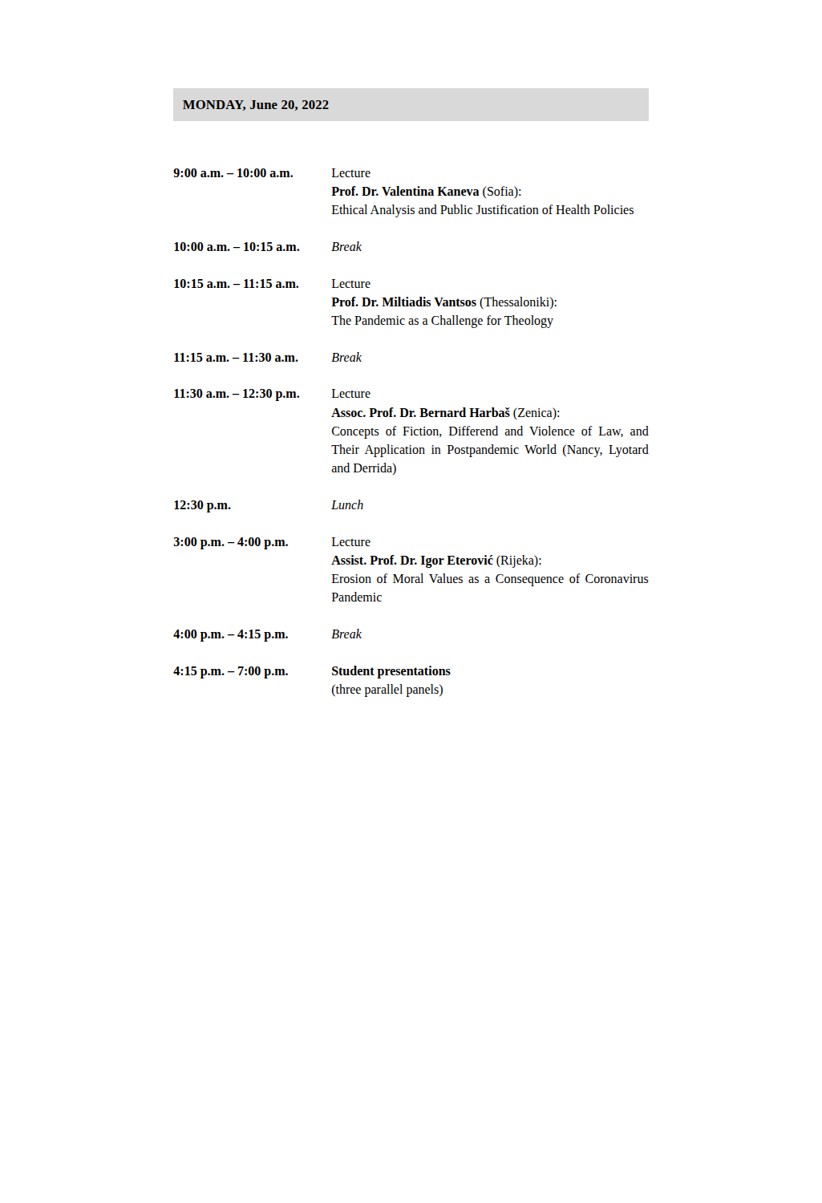MONDAY, June 20, 2022
| 9:00 a.m. – 10:00 a.m. | Lecture Prof. Dr. Valentina Kaneva (Sofia): Ethical Analysis and Public Justification of Health Policies |
| 10:00 a.m. – 10:15 a.m. | Break |
| 10:15 a.m. – 11:15 a.m. | Lecture Prof. Dr. Miltiadis Vantsos (Thessaloniki): The Pandemic as a Challenge for Theology |
| 11:15 a.m. – 11:30 a.m. | Break |
| 11:30 a.m. – 12:30 p.m. | Lecture Assoc. Prof. Dr. Bernard Harbaš (Zenica): Concepts of Fiction, Differend and Violence of Law, and Their Application in Postpandemic World (Nancy, Lyotard and Derrida) |
| 12:30 p.m. | Lunch |
| 3:00 p.m. – 4:00 p.m. | Lecture Assist. Prof. Dr. Igor Eterović (Rijeka): Erosion of Moral Values as a Consequence of Coronavirus Pandemic |
| 4:00 p.m. – 4:15 p.m. | Break |
| 4:15 p.m. – 7:00 p.m. | Student presentations (three parallel panels) |